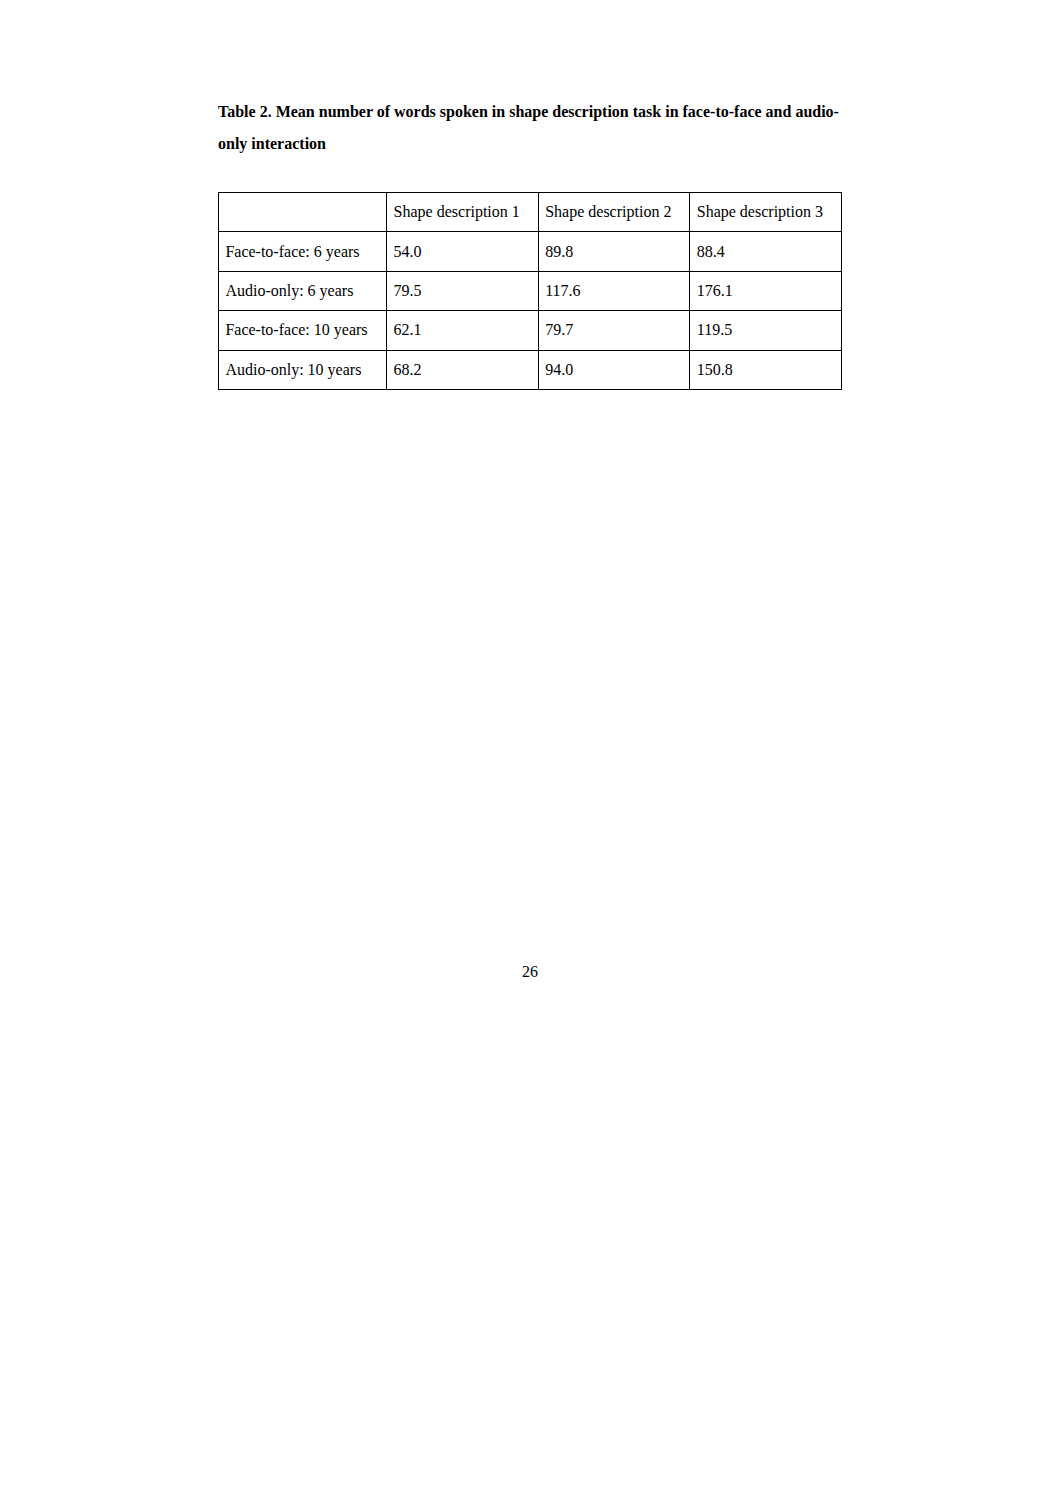Table 2. Mean number of words spoken in shape description task in face-to-face and audio-only interaction
| | Shape description 1 | Shape description 2 | Shape description 3 |
| --- | --- | --- | --- |
| Face-to-face: 6 years | 54.0 | 89.8 | 88.4 |
| Audio-only: 6 years | 79.5 | 117.6 | 176.1 |
| Face-to-face: 10 years | 62.1 | 79.7 | 119.5 |
| Audio-only: 10 years | 68.2 | 94.0 | 150.8 |
26